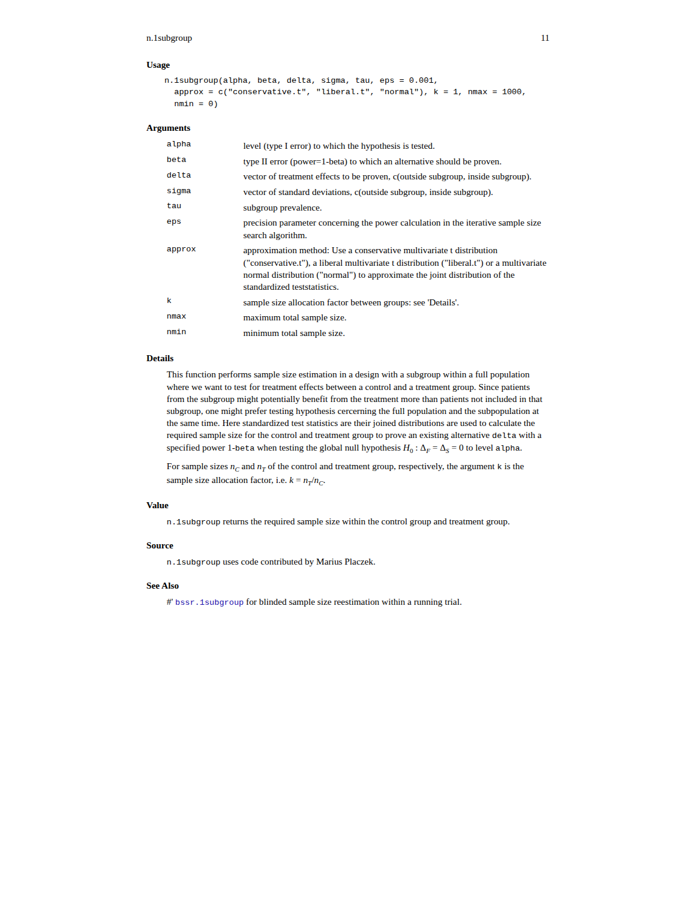n.1subgroup
11
Usage
n.1subgroup(alpha, beta, delta, sigma, tau, eps = 0.001,
  approx = c("conservative.t", "liberal.t", "normal"), k = 1, nmax = 1000,
  nmin = 0)
Arguments
| alpha | level (type I error) to which the hypothesis is tested. |
| beta | type II error (power=1-beta) to which an alternative should be proven. |
| delta | vector of treatment effects to be proven, c(outside subgroup, inside subgroup). |
| sigma | vector of standard deviations, c(outside subgroup, inside subgroup). |
| tau | subgroup prevalence. |
| eps | precision parameter concerning the power calculation in the iterative sample size search algorithm. |
| approx | approximation method: Use a conservative multivariate t distribution ("conservative.t"), a liberal multivariate t distribution ("liberal.t") or a multivariate normal distribution ("normal") to approximate the joint distribution of the standardized teststatistics. |
| k | sample size allocation factor between groups: see 'Details'. |
| nmax | maximum total sample size. |
| nmin | minimum total sample size. |
Details
This function performs sample size estimation in a design with a subgroup within a full population where we want to test for treatment effects between a control and a treatment group. Since patients from the subgroup might potentially benefit from the treatment more than patients not included in that subgroup, one might prefer testing hypothesis cercerning the full population and the subpopulation at the same time. Here standardized test statistics are their joined distributions are used to calculate the required sample size for the control and treatment group to prove an existing alternative delta with a specified power 1-beta when testing the global null hypothesis H0 : ΔF = ΔS = 0 to level alpha.
For sample sizes nC and nT of the control and treatment group, respectively, the argument k is the sample size allocation factor, i.e. k = nT/nC.
Value
n.1subgroup returns the required sample size within the control group and treatment group.
Source
n.1subgroup uses code contributed by Marius Placzek.
See Also
#' bssr.1subgroup for blinded sample size reestimation within a running trial.